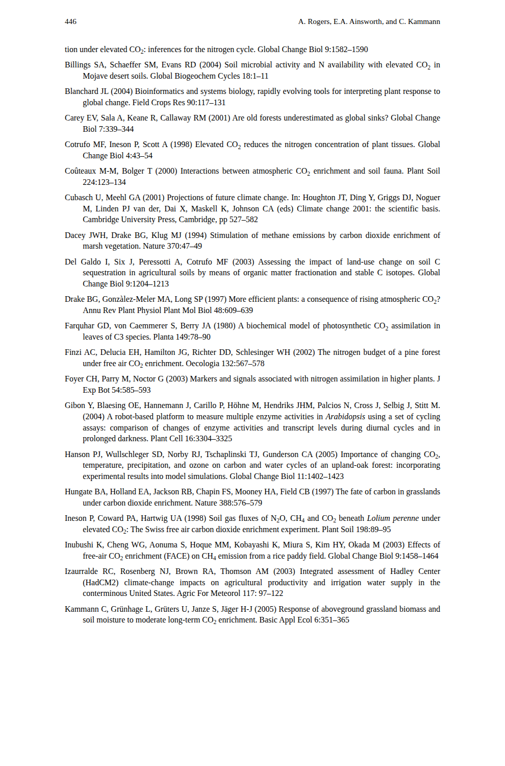446 A. Rogers, E.A. Ainsworth, and C. Kammann
tion under elevated CO2: inferences for the nitrogen cycle. Global Change Biol 9:1582–1590
Billings SA, Schaeffer SM, Evans RD (2004) Soil microbial activity and N availability with elevated CO2 in Mojave desert soils. Global Biogeochem Cycles 18:1–11
Blanchard JL (2004) Bioinformatics and systems biology, rapidly evolving tools for interpreting plant response to global change. Field Crops Res 90:117–131
Carey EV, Sala A, Keane R, Callaway RM (2001) Are old forests underestimated as global sinks? Global Change Biol 7:339–344
Cotrufo MF, Ineson P, Scott A (1998) Elevated CO2 reduces the nitrogen concentration of plant tissues. Global Change Biol 4:43–54
Coûteaux M-M, Bolger T (2000) Interactions between atmospheric CO2 enrichment and soil fauna. Plant Soil 224:123–134
Cubasch U, Meehl GA (2001) Projections of future climate change. In: Houghton JT, Ding Y, Griggs DJ, Noguer M, Linden PJ van der, Dai X, Maskell K, Johnson CA (eds) Climate change 2001: the scientific basis. Cambridge University Press, Cambridge, pp 527–582
Dacey JWH, Drake BG, Klug MJ (1994) Stimulation of methane emissions by carbon dioxide enrichment of marsh vegetation. Nature 370:47–49
Del Galdo I, Six J, Peressotti A, Cotrufo MF (2003) Assessing the impact of land-use change on soil C sequestration in agricultural soils by means of organic matter fractionation and stable C isotopes. Global Change Biol 9:1204–1213
Drake BG, Gonzàlez-Meler MA, Long SP (1997) More efficient plants: a consequence of rising atmospheric CO2? Annu Rev Plant Physiol Plant Mol Biol 48:609–639
Farquhar GD, von Caemmerer S, Berry JA (1980) A biochemical model of photosynthetic CO2 assimilation in leaves of C3 species. Planta 149:78–90
Finzi AC, Delucia EH, Hamilton JG, Richter DD, Schlesinger WH (2002) The nitrogen budget of a pine forest under free air CO2 enrichment. Oecologia 132:567–578
Foyer CH, Parry M, Noctor G (2003) Markers and signals associated with nitrogen assimilation in higher plants. J Exp Bot 54:585–593
Gibon Y, Blaesing OE, Hannemann J, Carillo P, Höhne M, Hendriks JHM, Palcios N, Cross J, Selbig J, Stitt M. (2004) A robot-based platform to measure multiple enzyme activities in Arabidopsis using a set of cycling assays: comparison of changes of enzyme activities and transcript levels during diurnal cycles and in prolonged darkness. Plant Cell 16:3304–3325
Hanson PJ, Wullschleger SD, Norby RJ, Tschaplinski TJ, Gunderson CA (2005) Importance of changing CO2, temperature, precipitation, and ozone on carbon and water cycles of an upland-oak forest: incorporating experimental results into model simulations. Global Change Biol 11:1402–1423
Hungate BA, Holland EA, Jackson RB, Chapin FS, Mooney HA, Field CB (1997) The fate of carbon in grasslands under carbon dioxide enrichment. Nature 388:576–579
Ineson P, Coward PA, Hartwig UA (1998) Soil gas fluxes of N2O, CH4 and CO2 beneath Lolium perenne under elevated CO2: The Swiss free air carbon dioxide enrichment experiment. Plant Soil 198:89–95
Inubushi K, Cheng WG, Aonuma S, Hoque MM, Kobayashi K, Miura S, Kim HY, Okada M (2003) Effects of free-air CO2 enrichment (FACE) on CH4 emission from a rice paddy field. Global Change Biol 9:1458–1464
Izaurralde RC, Rosenberg NJ, Brown RA, Thomson AM (2003) Integrated assessment of Hadley Center (HadCM2) climate-change impacts on agricultural productivity and irrigation water supply in the conterminous United States. Agric For Meteorol 117: 97–122
Kammann C, Grünhage L, Grüters U, Janze S, Jäger H-J (2005) Response of aboveground grassland biomass and soil moisture to moderate long-term CO2 enrichment. Basic Appl Ecol 6:351–365